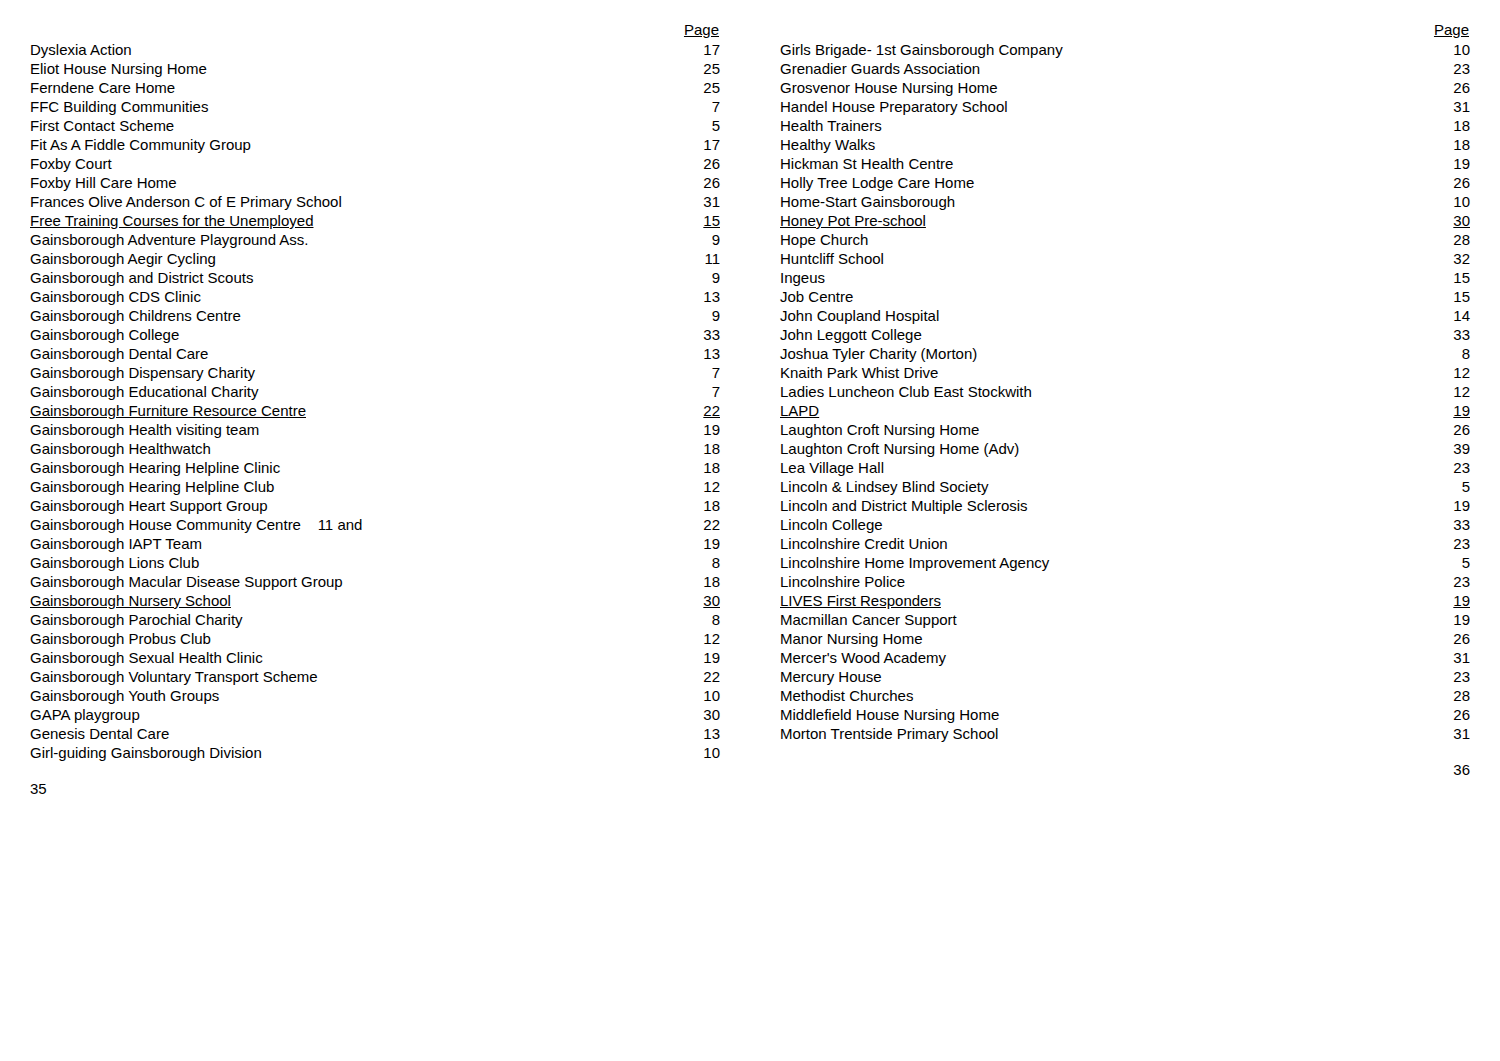| | Page |
| --- | --- |
| Dyslexia Action | 17 |
| Eliot House Nursing Home | 25 |
| Ferndene Care Home | 25 |
| FFC Building Communities | 7 |
| First Contact Scheme | 5 |
| Fit As A Fiddle Community Group | 17 |
| Foxby Court | 26 |
| Foxby Hill Care Home | 26 |
| Frances Olive Anderson C of E Primary School | 31 |
| Free Training Courses for the Unemployed | 15 |
| Gainsborough Adventure Playground Ass. | 9 |
| Gainsborough Aegir Cycling | 11 |
| Gainsborough and District Scouts | 9 |
| Gainsborough CDS Clinic | 13 |
| Gainsborough Childrens Centre | 9 |
| Gainsborough College | 33 |
| Gainsborough Dental Care | 13 |
| Gainsborough Dispensary Charity | 7 |
| Gainsborough Educational Charity | 7 |
| Gainsborough Furniture Resource Centre | 22 |
| Gainsborough Health visiting team | 19 |
| Gainsborough Healthwatch | 18 |
| Gainsborough Hearing Helpline Clinic | 18 |
| Gainsborough Hearing Helpline Club | 12 |
| Gainsborough Heart Support Group | 18 |
| Gainsborough House Community Centre 11 and | 22 |
| Gainsborough IAPT Team | 19 |
| Gainsborough Lions Club | 8 |
| Gainsborough Macular Disease Support Group | 18 |
| Gainsborough Nursery School | 30 |
| Gainsborough Parochial Charity | 8 |
| Gainsborough Probus Club | 12 |
| Gainsborough Sexual Health Clinic | 19 |
| Gainsborough Voluntary Transport Scheme | 22 |
| Gainsborough Youth Groups | 10 |
| GAPA playgroup | 30 |
| Genesis Dental Care | 13 |
| Girl-guiding Gainsborough Division | 10 |
35
| | Page |
| --- | --- |
| Girls Brigade- 1st Gainsborough Company | 10 |
| Grenadier Guards Association | 23 |
| Grosvenor House Nursing Home | 26 |
| Handel House Preparatory School | 31 |
| Health Trainers | 18 |
| Healthy Walks | 18 |
| Hickman St Health Centre | 19 |
| Holly Tree Lodge Care Home | 26 |
| Home-Start Gainsborough | 10 |
| Honey Pot Pre-school | 30 |
| Hope Church | 28 |
| Huntcliff School | 32 |
| Ingeus | 15 |
| Job Centre | 15 |
| John Coupland Hospital | 14 |
| John Leggott College | 33 |
| Joshua Tyler Charity (Morton) | 8 |
| Knaith Park Whist Drive | 12 |
| Ladies Luncheon Club East Stockwith | 12 |
| LAPD | 19 |
| Laughton Croft Nursing Home | 26 |
| Laughton Croft Nursing Home (Adv) | 39 |
| Lea Village Hall | 23 |
| Lincoln & Lindsey Blind Society | 5 |
| Lincoln and District Multiple Sclerosis | 19 |
| Lincoln College | 33 |
| Lincolnshire Credit Union | 23 |
| Lincolnshire Home Improvement Agency | 5 |
| Lincolnshire Police | 23 |
| LIVES First Responders | 19 |
| Macmillan Cancer Support | 19 |
| Manor Nursing Home | 26 |
| Mercer's Wood Academy | 31 |
| Mercury House | 23 |
| Methodist Churches | 28 |
| Middlefield House Nursing Home | 26 |
| Morton Trentside Primary School | 31 |
36